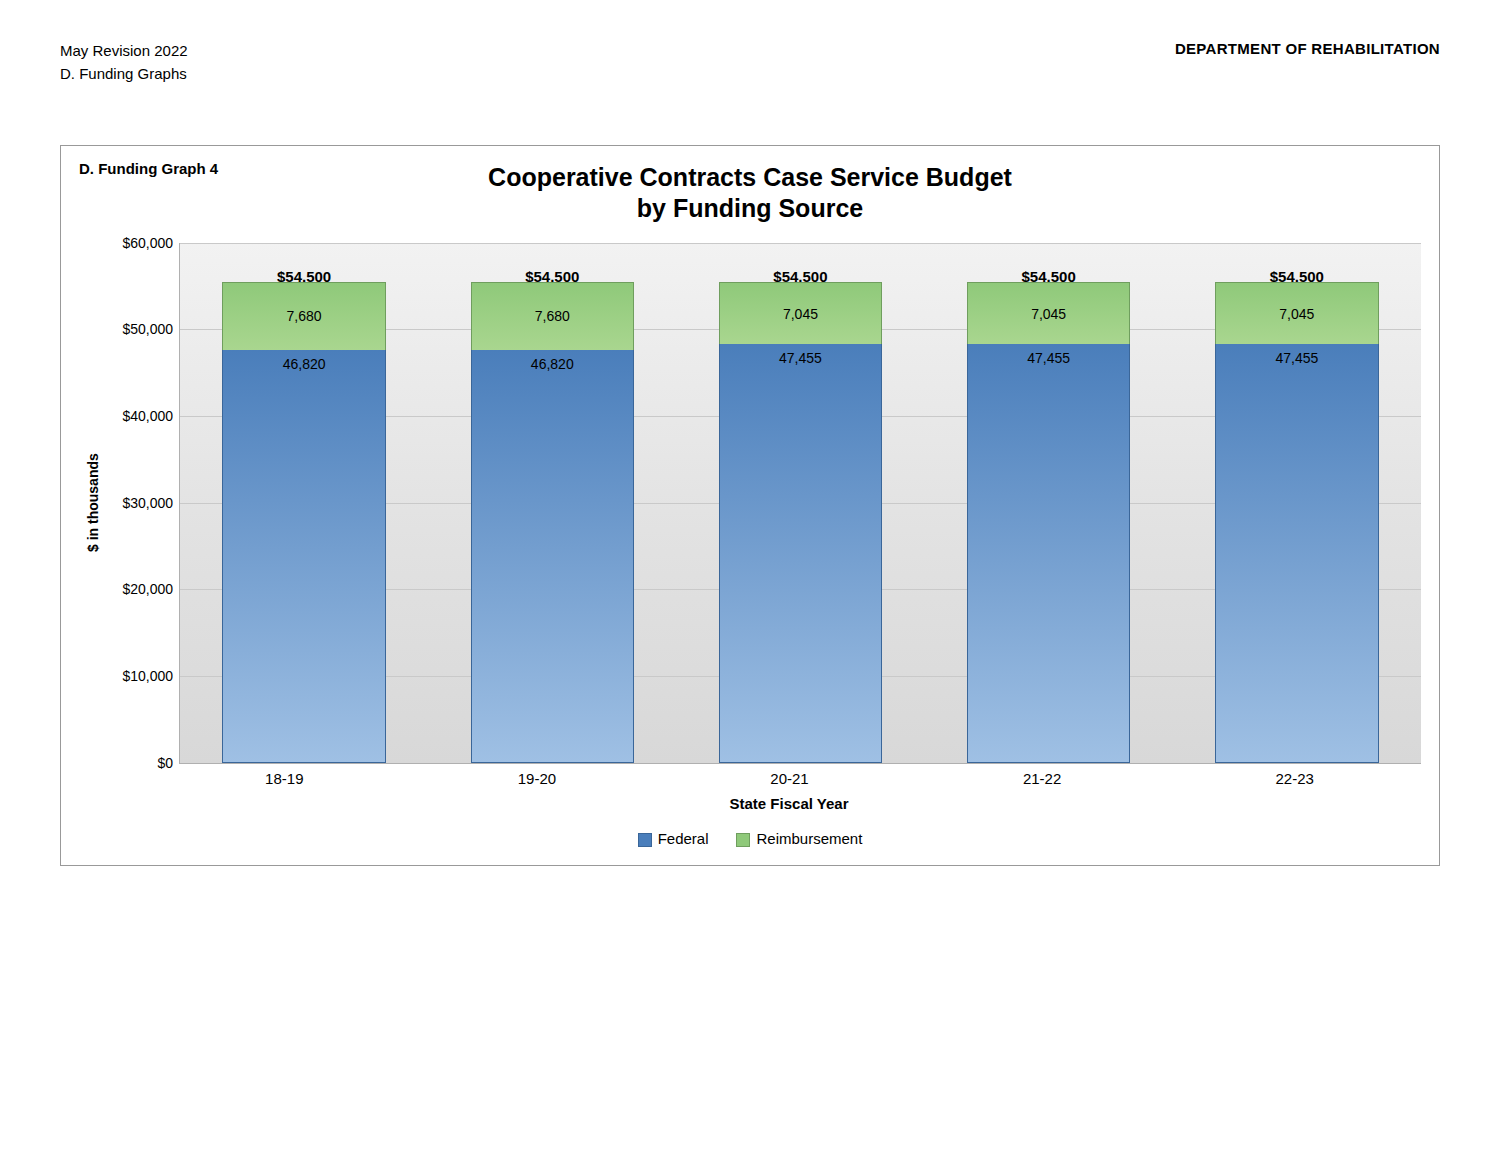May Revision 2022
D. Funding Graphs
DEPARTMENT OF REHABILITATION
D. Funding Graph 4
Cooperative Contracts Case Service Budget
by Funding Source
$ in thousands
$60,000
$50,000
$40,000
$30,000
$20,000
$10,000
$0
$54,500
7,680
46,820
$54,500
7,680
46,820
$54,500
7,045
47,455
$54,500
7,045
47,455
$54,500
7,045
47,455
18-19
19-20
20-21
21-22
22-23
State Fiscal Year
Federal
Reimbursement